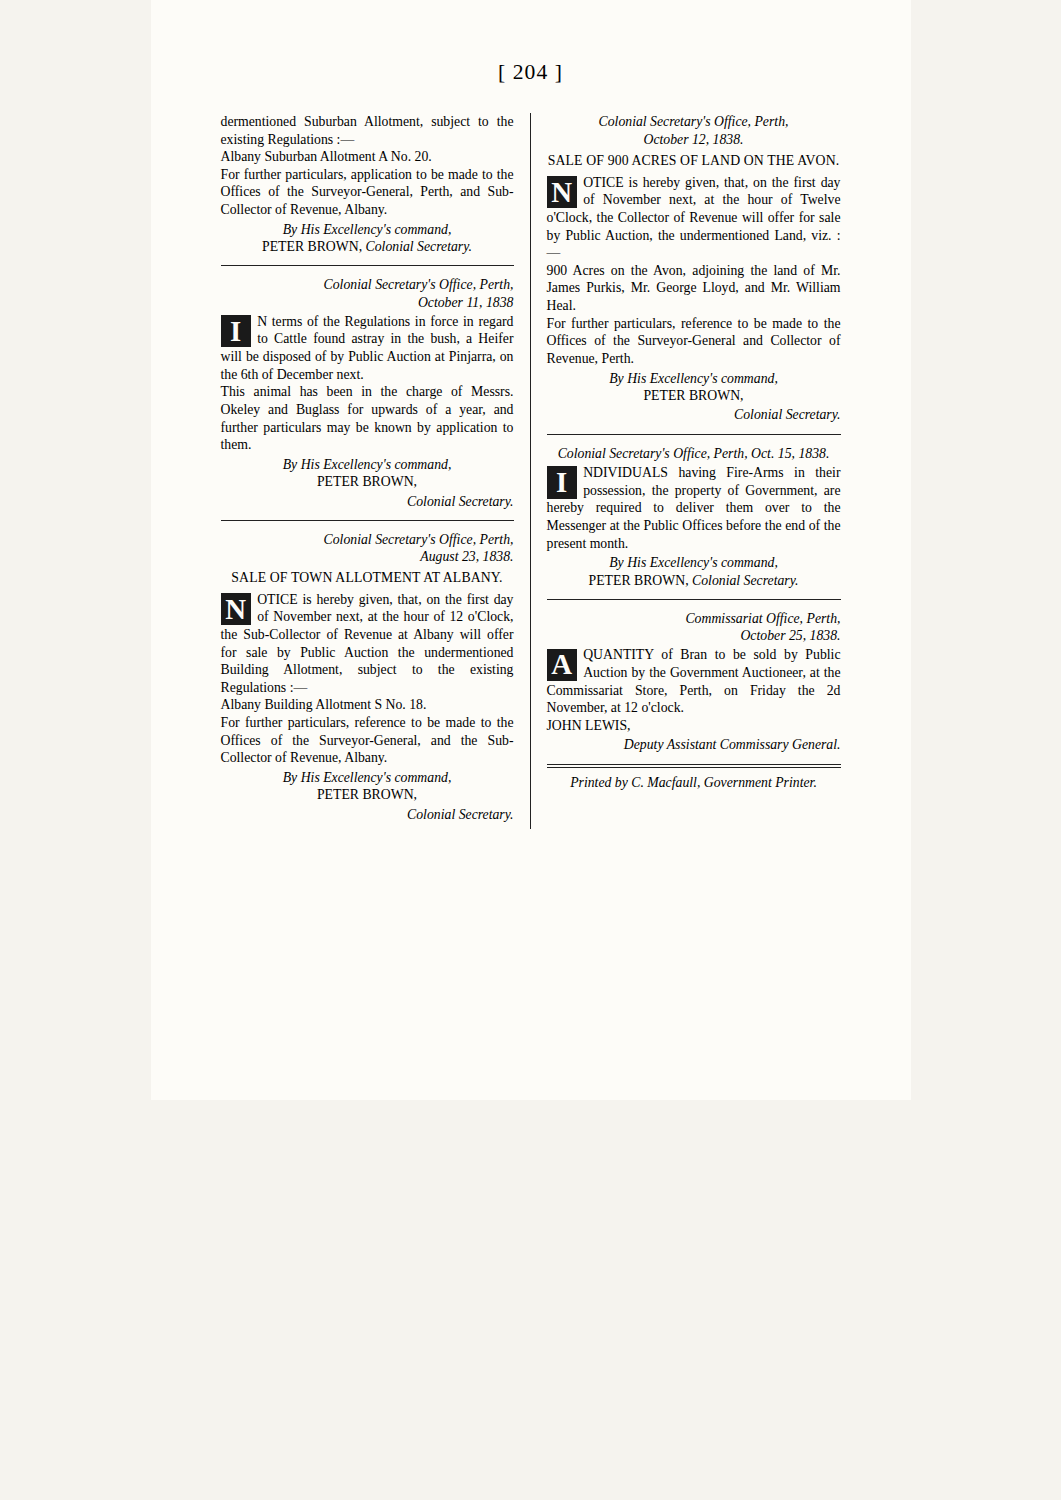[ 204 ]
dermentioned Suburban Allotment, subject to the existing Regulations :—
Albany Suburban Allotment A No. 20.
For further particulars, application to be made to the Offices of the Surveyor-General, Perth, and Sub-Collector of Revenue, Albany.
By His Excellency's command,
PETER BROWN, Colonial Secretary.
Colonial Secretary's Office, Perth,
October 11, 1838
IN terms of the Regulations in force in regard to Cattle found astray in the bush, a Heifer will be disposed of by Public Auction at Pinjarra, on the 6th of December next.
This animal has been in the charge of Messrs. Okeley and Buglass for upwards of a year, and further particulars may be known by application to them.
By His Excellency's command,
PETER BROWN,
Colonial Secretary.
Colonial Secretary's Office, Perth,
August 23, 1838.
SALE OF TOWN ALLOTMENT AT ALBANY.
NOTICE is hereby given, that, on the first day of November next, at the hour of 12 o'Clock, the Sub-Collector of Revenue at Albany will offer for sale by Public Auction the undermentioned Building Allotment, subject to the existing Regulations :—
Albany Building Allotment S No. 18.
For further particulars, reference to be made to the Offices of the Surveyor-General, and the Sub-Collector of Revenue, Albany.
By His Excellency's command,
PETER BROWN,
Colonial Secretary.
Colonial Secretary's Office, Perth,
October 12, 1838.
SALE OF 900 ACRES OF LAND ON THE AVON.
NOTICE is hereby given, that, on the first day of November next, at the hour of Twelve o'Clock, the Collector of Revenue will offer for sale by Public Auction, the undermentioned Land, viz. :—
900 Acres on the Avon, adjoining the land of Mr. James Purkis, Mr. George Lloyd, and Mr. William Heal.
For further particulars, reference to be made to the Offices of the Surveyor-General and Collector of Revenue, Perth.
By His Excellency's command,
PETER BROWN,
Colonial Secretary.
Colonial Secretary's Office, Perth, Oct. 15, 1838.
INDIVIDUALS having Fire-Arms in their possession, the property of Government, are hereby required to deliver them over to the Messenger at the Public Offices before the end of the present month.
By His Excellency's command,
PETER BROWN, Colonial Secretary.
Commissariat Office, Perth,
October 25, 1838.
A QUANTITY of Bran to be sold by Public Auction by the Government Auctioneer, at the Commissariat Store, Perth, on Friday the 2d November, at 12 o'clock.
JOHN LEWIS,
Deputy Assistant Commissary General.
Printed by C. Macfaull, Government Printer.